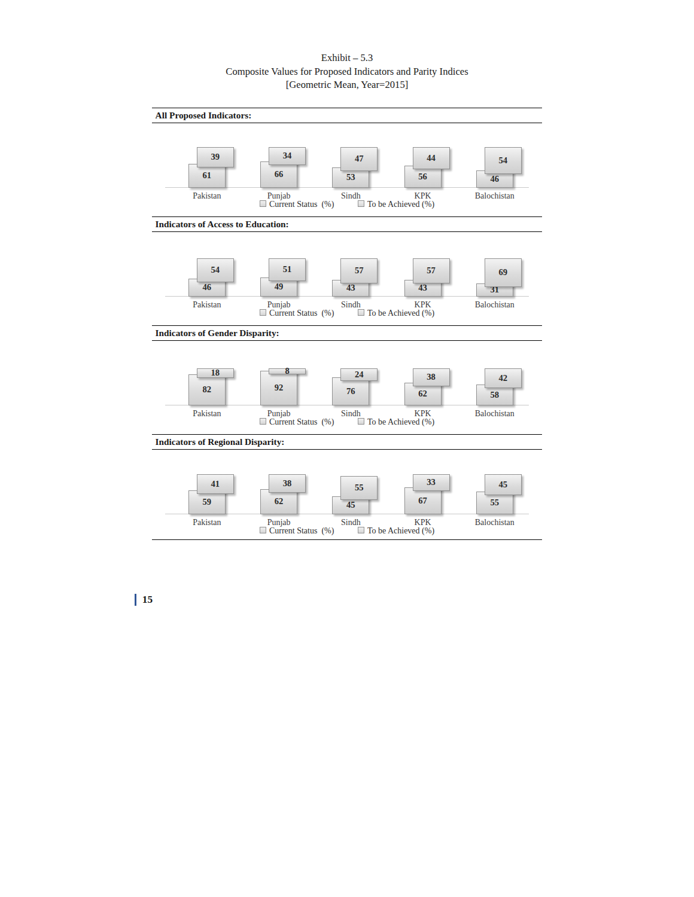Exhibit – 5.3 Composite Values for Proposed Indicators and Parity Indices [Geometric Mean, Year=2015]
All Proposed Indicators:
39
61
Pakistan
34
66
Punjab
47
53
Sindh
44
56
KPK
54
46
Balochistan
Current Status (%) To be Achieved (%)
Indicators of Access to Education:
54
46
Pakistan
51
49
Punjab
57
43
Sindh
57
43
KPK
69
31
Balochistan
Current Status (%) To be Achieved (%)
Indicators of Gender Disparity:
18
82
Pakistan
8
92
Punjab
24
76
Sindh
38
62
KPK
42
58
Balochistan
Current Status (%) To be Achieved (%)
Indicators of Regional Disparity:
41
59
Pakistan
38
62
Punjab
55
45
Sindh
33
67
KPK
45
55
Balochistan
Current Status (%) To be Achieved (%)
15